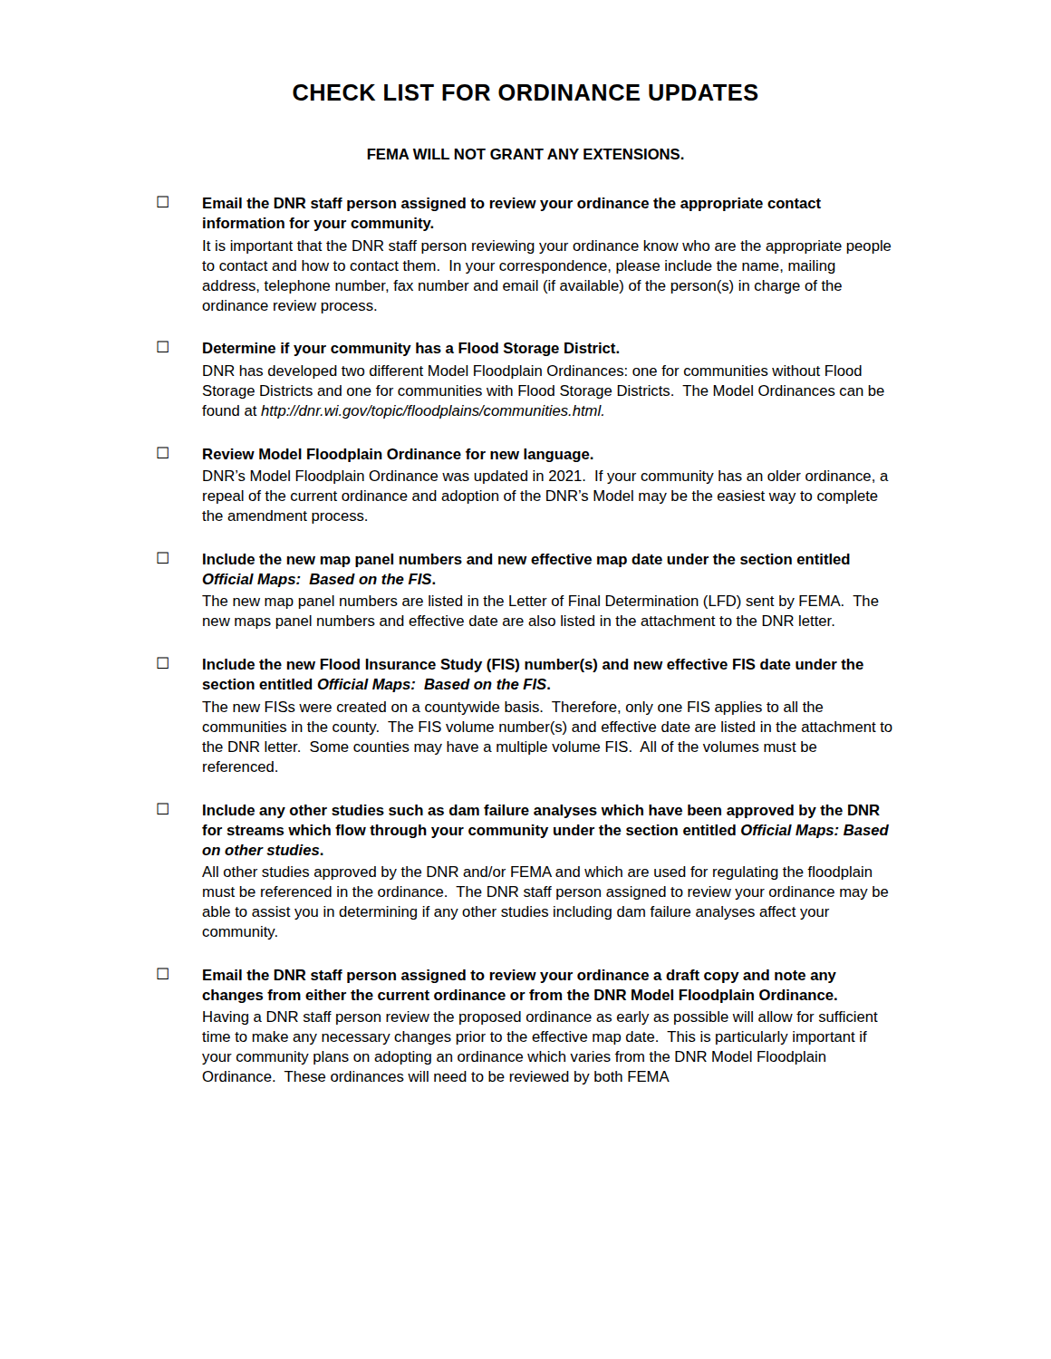CHECK LIST FOR ORDINANCE UPDATES
FEMA WILL NOT GRANT ANY EXTENSIONS.
☐
Email the DNR staff person assigned to review your ordinance the appropriate contact information for your community.
It is important that the DNR staff person reviewing your ordinance know who are the appropriate people to contact and how to contact them. In your correspondence, please include the name, mailing address, telephone number, fax number and email (if available) of the person(s) in charge of the ordinance review process.
☐
Determine if your community has a Flood Storage District.
DNR has developed two different Model Floodplain Ordinances: one for communities without Flood Storage Districts and one for communities with Flood Storage Districts. The Model Ordinances can be found at http://dnr.wi.gov/topic/floodplains/communities.html.
☐
Review Model Floodplain Ordinance for new language.
DNR’s Model Floodplain Ordinance was updated in 2021. If your community has an older ordinance, a repeal of the current ordinance and adoption of the DNR’s Model may be the easiest way to complete the amendment process.
☐
Include the new map panel numbers and new effective map date under the section entitled Official Maps: Based on the FIS.
The new map panel numbers are listed in the Letter of Final Determination (LFD) sent by FEMA. The new maps panel numbers and effective date are also listed in the attachment to the DNR letter.
☐
Include the new Flood Insurance Study (FIS) number(s) and new effective FIS date under the section entitled Official Maps: Based on the FIS.
The new FISs were created on a countywide basis. Therefore, only one FIS applies to all the communities in the county. The FIS volume number(s) and effective date are listed in the attachment to the DNR letter. Some counties may have a multiple volume FIS. All of the volumes must be referenced.
☐
Include any other studies such as dam failure analyses which have been approved by the DNR for streams which flow through your community under the section entitled Official Maps: Based on other studies.
All other studies approved by the DNR and/or FEMA and which are used for regulating the floodplain must be referenced in the ordinance. The DNR staff person assigned to review your ordinance may be able to assist you in determining if any other studies including dam failure analyses affect your community.
☐
Email the DNR staff person assigned to review your ordinance a draft copy and note any changes from either the current ordinance or from the DNR Model Floodplain Ordinance.
Having a DNR staff person review the proposed ordinance as early as possible will allow for sufficient time to make any necessary changes prior to the effective map date. This is particularly important if your community plans on adopting an ordinance which varies from the DNR Model Floodplain Ordinance. These ordinances will need to be reviewed by both FEMA